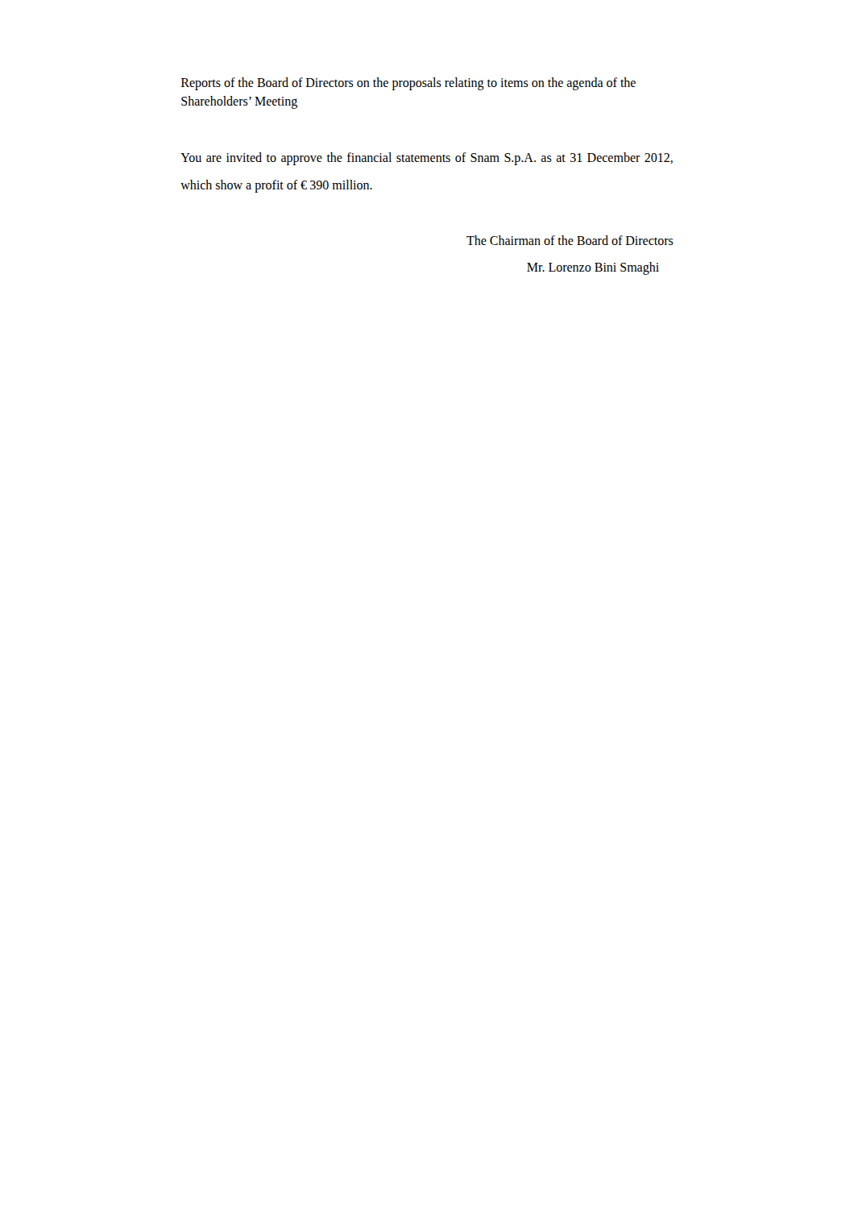Reports of the Board of Directors on the proposals relating to items on the agenda of the Shareholders’ Meeting
You are invited to approve the financial statements of Snam S.p.A. as at 31 December 2012, which show a profit of € 390 million.
The Chairman of the Board of Directors Mr. Lorenzo Bini Smaghi